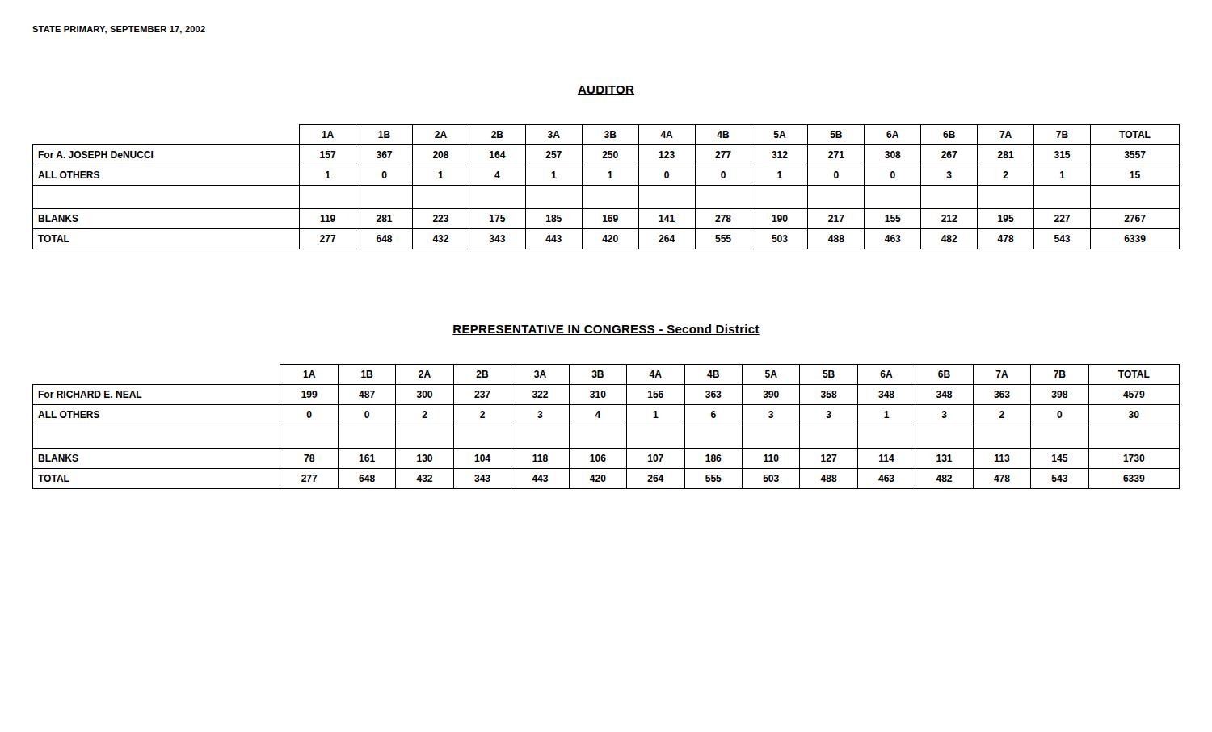STATE PRIMARY, SEPTEMBER 17, 2002
AUDITOR
| | 1A | 1B | 2A | 2B | 3A | 3B | 4A | 4B | 5A | 5B | 6A | 6B | 7A | 7B | TOTAL |
| --- | --- | --- | --- | --- | --- | --- | --- | --- | --- | --- | --- | --- | --- | --- | --- |
| For A. JOSEPH DeNUCCI | 157 | 367 | 208 | 164 | 257 | 250 | 123 | 277 | 312 | 271 | 308 | 267 | 281 | 315 | 3557 |
| ALL OTHERS | 1 | 0 | 1 | 4 | 1 | 1 | 0 | 0 | 1 | 0 | 0 | 3 | 2 | 1 | 15 |
| BLANKS | 119 | 281 | 223 | 175 | 185 | 169 | 141 | 278 | 190 | 217 | 155 | 212 | 195 | 227 | 2767 |
| TOTAL | 277 | 648 | 432 | 343 | 443 | 420 | 264 | 555 | 503 | 488 | 463 | 482 | 478 | 543 | 6339 |
REPRESENTATIVE IN CONGRESS - Second District
| | 1A | 1B | 2A | 2B | 3A | 3B | 4A | 4B | 5A | 5B | 6A | 6B | 7A | 7B | TOTAL |
| --- | --- | --- | --- | --- | --- | --- | --- | --- | --- | --- | --- | --- | --- | --- | --- |
| For RICHARD E. NEAL | 199 | 487 | 300 | 237 | 322 | 310 | 156 | 363 | 390 | 358 | 348 | 348 | 363 | 398 | 4579 |
| ALL OTHERS | 0 | 0 | 2 | 2 | 3 | 4 | 1 | 6 | 3 | 3 | 1 | 3 | 2 | 0 | 30 |
| BLANKS | 78 | 161 | 130 | 104 | 118 | 106 | 107 | 186 | 110 | 127 | 114 | 131 | 113 | 145 | 1730 |
| TOTAL | 277 | 648 | 432 | 343 | 443 | 420 | 264 | 555 | 503 | 488 | 463 | 482 | 478 | 543 | 6339 |